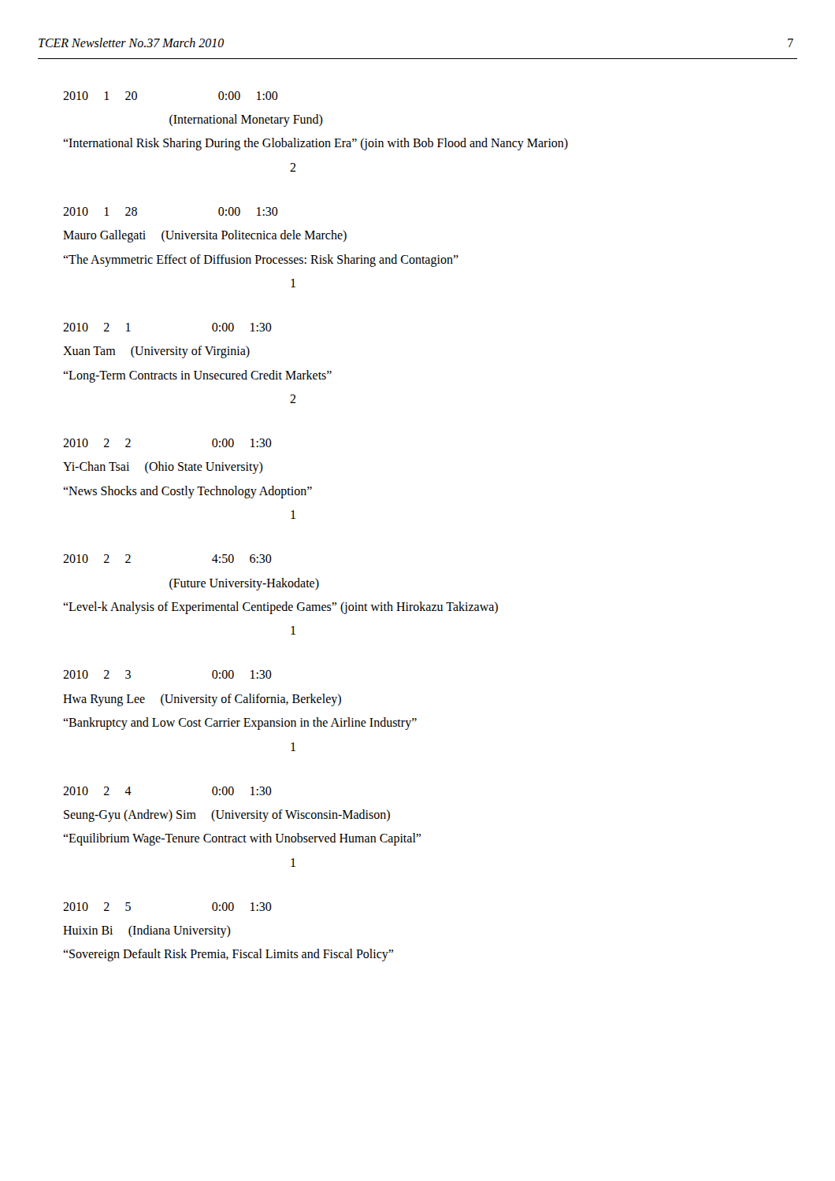TCER Newsletter No.37 March 2010 7
2010 1 20 0:00 1:00
(International Monetary Fund)
“International Risk Sharing During the Globalization Era” (join with Bob Flood and Nancy Marion)
2
2010 1 28 0:00 1:30
Mauro Gallegati (Universita Politecnica dele Marche)
“The Asymmetric Effect of Diffusion Processes: Risk Sharing and Contagion”
1
2010 2 1 0:00 1:30
Xuan Tam (University of Virginia)
“Long-Term Contracts in Unsecured Credit Markets”
2
2010 2 2 0:00 1:30
Yi-Chan Tsai (Ohio State University)
“News Shocks and Costly Technology Adoption”
1
2010 2 2 4:50 6:30
(Future University-Hakodate)
“Level-k Analysis of Experimental Centipede Games” (joint with Hirokazu Takizawa)
1
2010 2 3 0:00 1:30
Hwa Ryung Lee (University of California, Berkeley)
“Bankruptcy and Low Cost Carrier Expansion in the Airline Industry”
1
2010 2 4 0:00 1:30
Seung-Gyu (Andrew) Sim (University of Wisconsin-Madison)
“Equilibrium Wage-Tenure Contract with Unobserved Human Capital”
1
2010 2 5 0:00 1:30
Huixin Bi (Indiana University)
“Sovereign Default Risk Premia, Fiscal Limits and Fiscal Policy”